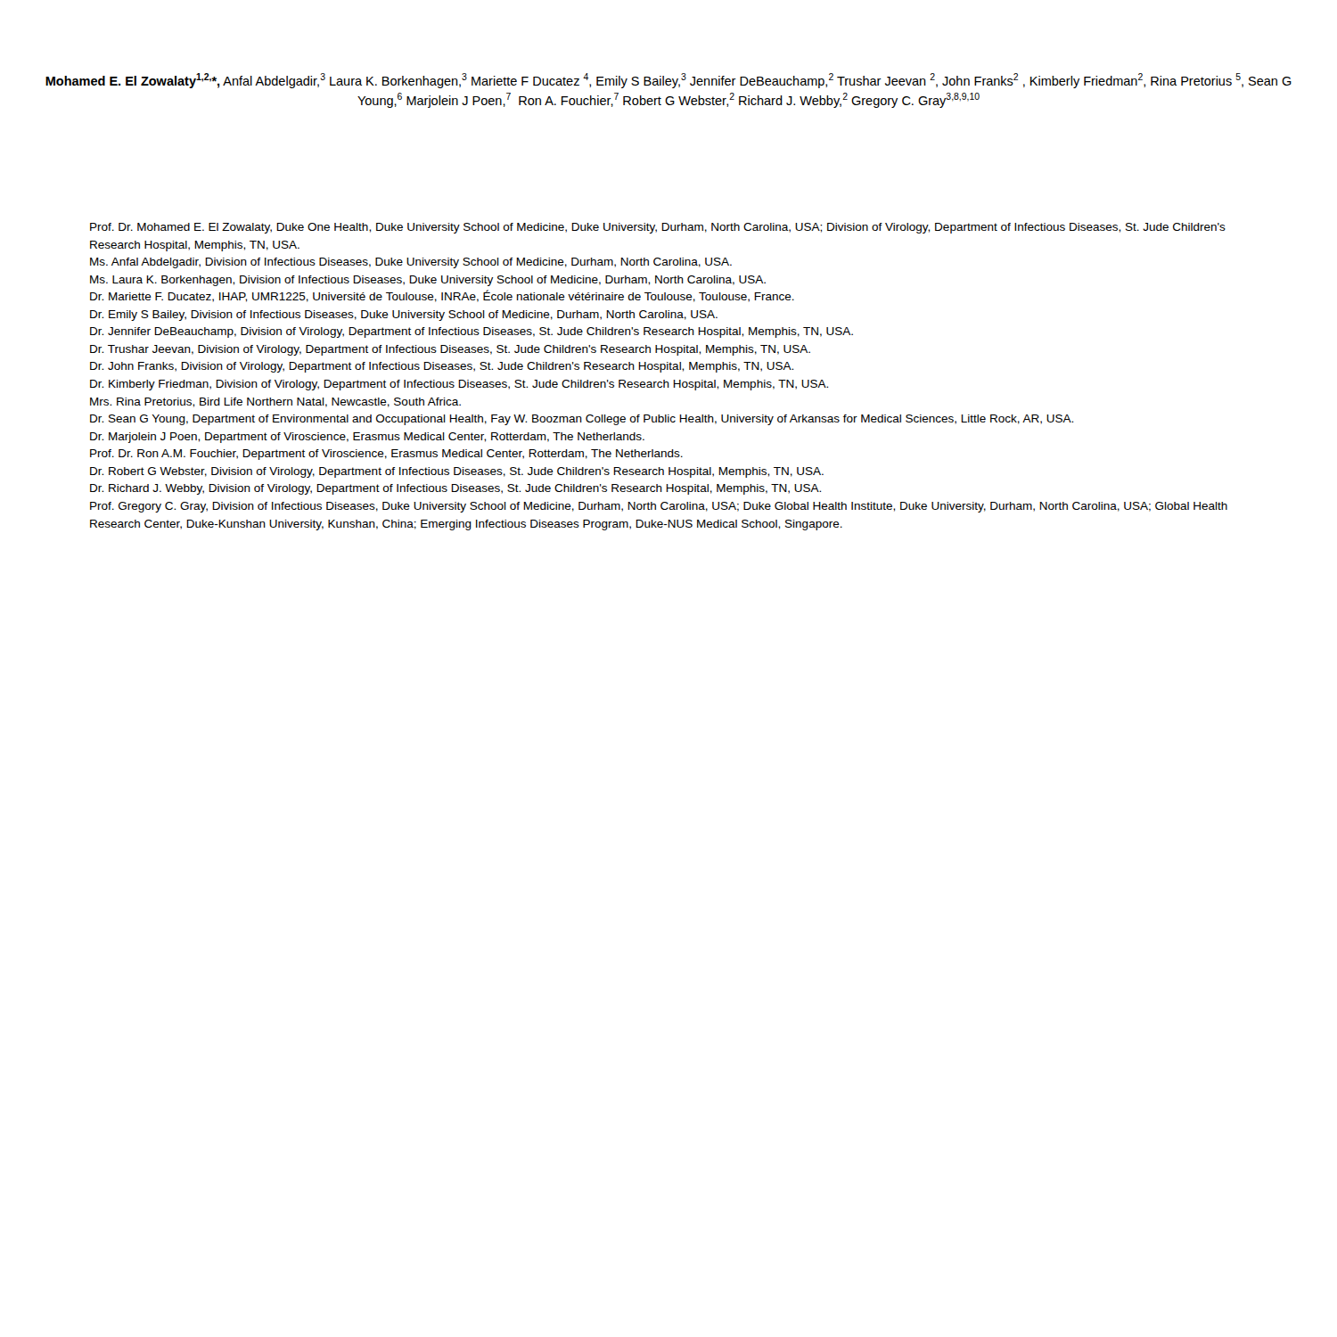Mohamed E. El Zowalaty1,2,*, Anfal Abdelgadir,3 Laura K. Borkenhagen,3 Mariette F Ducatez 4, Emily S Bailey,3 Jennifer DeBeauchamp,2 Trushar Jeevan 2, John Franks2 , Kimberly Friedman2, Rina Pretorius 5, Sean G Young,6 Marjolein J Poen,7 Ron A. Fouchier,7 Robert G Webster,2 Richard J. Webby,2 Gregory C. Gray3,8,9,10
Prof. Dr. Mohamed E. El Zowalaty, Duke One Health, Duke University School of Medicine, Duke University, Durham, North Carolina, USA; Division of Virology, Department of Infectious Diseases, St. Jude Children's Research Hospital, Memphis, TN, USA.
Ms. Anfal Abdelgadir, Division of Infectious Diseases, Duke University School of Medicine, Durham, North Carolina, USA.
Ms. Laura K. Borkenhagen, Division of Infectious Diseases, Duke University School of Medicine, Durham, North Carolina, USA.
Dr. Mariette F. Ducatez, IHAP, UMR1225, Université de Toulouse, INRAe, École nationale vétérinaire de Toulouse, Toulouse, France.
Dr. Emily S Bailey, Division of Infectious Diseases, Duke University School of Medicine, Durham, North Carolina, USA.
Dr. Jennifer DeBeauchamp, Division of Virology, Department of Infectious Diseases, St. Jude Children's Research Hospital, Memphis, TN, USA.
Dr. Trushar Jeevan, Division of Virology, Department of Infectious Diseases, St. Jude Children's Research Hospital, Memphis, TN, USA.
Dr. John Franks, Division of Virology, Department of Infectious Diseases, St. Jude Children's Research Hospital, Memphis, TN, USA.
Dr. Kimberly Friedman, Division of Virology, Department of Infectious Diseases, St. Jude Children's Research Hospital, Memphis, TN, USA.
Mrs. Rina Pretorius, Bird Life Northern Natal, Newcastle, South Africa.
Dr. Sean G Young, Department of Environmental and Occupational Health, Fay W. Boozman College of Public Health, University of Arkansas for Medical Sciences, Little Rock, AR, USA.
Dr. Marjolein J Poen, Department of Viroscience, Erasmus Medical Center, Rotterdam, The Netherlands.
Prof. Dr. Ron A.M. Fouchier, Department of Viroscience, Erasmus Medical Center, Rotterdam, The Netherlands.
Dr. Robert G Webster, Division of Virology, Department of Infectious Diseases, St. Jude Children's Research Hospital, Memphis, TN, USA.
Dr. Richard J. Webby, Division of Virology, Department of Infectious Diseases, St. Jude Children's Research Hospital, Memphis, TN, USA.
Prof. Gregory C. Gray, Division of Infectious Diseases, Duke University School of Medicine, Durham, North Carolina, USA; Duke Global Health Institute, Duke University, Durham, North Carolina, USA; Global Health Research Center, Duke-Kunshan University, Kunshan, China; Emerging Infectious Diseases Program, Duke-NUS Medical School, Singapore.